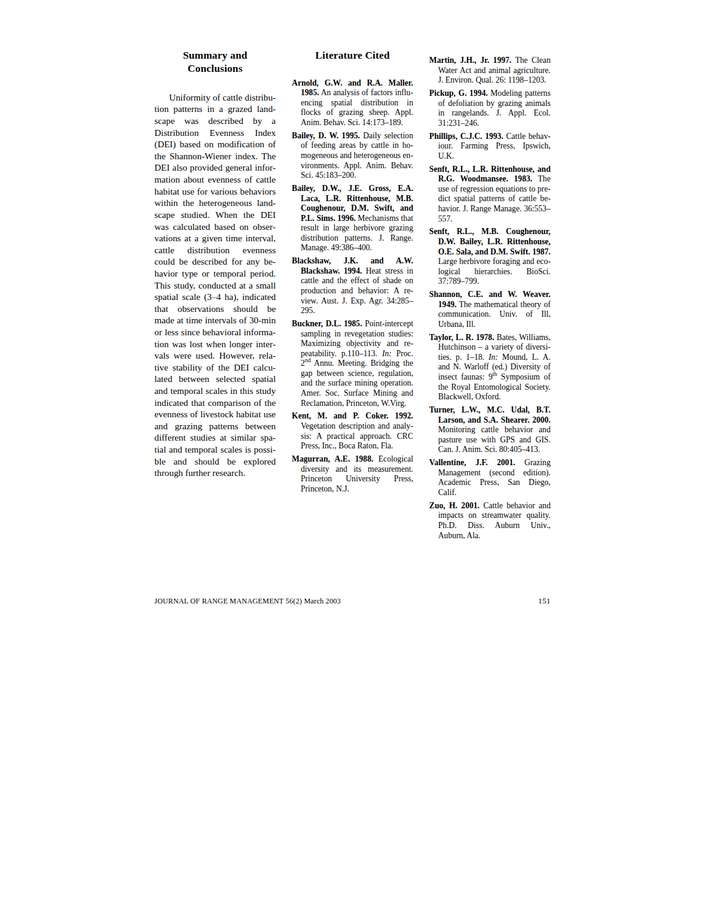Summary and Conclusions
Uniformity of cattle distribution patterns in a grazed landscape was described by a Distribution Evenness Index (DEI) based on modification of the Shannon-Wiener index. The DEI also provided general information about evenness of cattle habitat use for various behaviors within the heterogeneous landscape studied. When the DEI was calculated based on observations at a given time interval, cattle distribution evenness could be described for any behavior type or temporal period. This study, conducted at a small spatial scale (3–4 ha), indicated that observations should be made at time intervals of 30-min or less since behavioral information was lost when longer intervals were used. However, relative stability of the DEI calculated between selected spatial and temporal scales in this study indicated that comparison of the evenness of livestock habitat use and grazing patterns between different studies at similar spatial and temporal scales is possible and should be explored through further research.
Literature Cited
Arnold, G.W. and R.A. Maller. 1985. An analysis of factors influencing spatial distribution in flocks of grazing sheep. Appl. Anim. Behav. Sci. 14:173–189.
Bailey, D. W. 1995. Daily selection of feeding areas by cattle in homogeneous and heterogeneous environments. Appl. Anim. Behav. Sci. 45:183–200.
Bailey, D.W., J.E. Gross, E.A. Laca, L.R. Rittenhouse, M.B. Coughenour, D.M. Swift, and P.L. Sims. 1996. Mechanisms that result in large herbivore grazing distribution patterns. J. Range. Manage. 49:386–400.
Blackshaw, J.K. and A.W. Blackshaw. 1994. Heat stress in cattle and the effect of shade on production and behavior: A review. Aust. J. Exp. Agr. 34:285–295.
Buckner, D.L. 1985. Point-intercept sampling in revegetation studies: Maximizing objectivity and repeatability. p.110–113. In: Proc. 2nd Annu. Meeting. Bridging the gap between science, regulation, and the surface mining operation. Amer. Soc. Surface Mining and Reclamation, Princeton, W.Virg.
Kent, M. and P. Coker. 1992. Vegetation description and analysis: A practical approach. CRC Press, Inc., Boca Raton, Fla.
Magurran, A.E. 1988. Ecological diversity and its measurement. Princeton University Press, Princeton, N.J.
Martin, J.H., Jr. 1997. The Clean Water Act and animal agriculture. J. Environ. Qual. 26: 1198–1203.
Pickup, G. 1994. Modeling patterns of defoliation by grazing animals in rangelands. J. Appl. Ecol. 31:231–246.
Phillips, C.J.C. 1993. Cattle behaviour. Farming Press, Ipswich, U.K.
Senft, R.L., L.R. Rittenhouse, and R.G. Woodmansee. 1983. The use of regression equations to predict spatial patterns of cattle behavior. J. Range Manage. 36:553–557.
Senft, R.L., M.B. Coughenour, D.W. Bailey, L.R. Rittenhouse, O.E. Sala, and D.M. Swift. 1987. Large herbivore foraging and ecological hierarchies. BioSci. 37:789–799.
Shannon, C.E. and W. Weaver. 1949. The mathematical theory of communication. Univ. of Ill, Urbana, Ill.
Taylor, L. R. 1978. Bates, Williams, Hutchinson – a variety of diversities. p. 1–18. In: Mound, L. A. and N. Warloff (ed.) Diversity of insect faunas: 9th Symposium of the Royal Entomological Society. Blackwell, Oxford.
Turner, L.W., M.C. Udal, B.T. Larson, and S.A. Shearer. 2000. Monitoring cattle behavior and pasture use with GPS and GIS. Can. J. Anim. Sci. 80:405–413.
Vallentine, J.F. 2001. Grazing Management (second edition). Academic Press, San Diego, Calif.
Zuo, H. 2001. Cattle behavior and impacts on streamwater quality. Ph.D. Diss. Auburn Univ., Auburn, Ala.
JOURNAL OF RANGE MANAGEMENT 56(2) March 2003 151